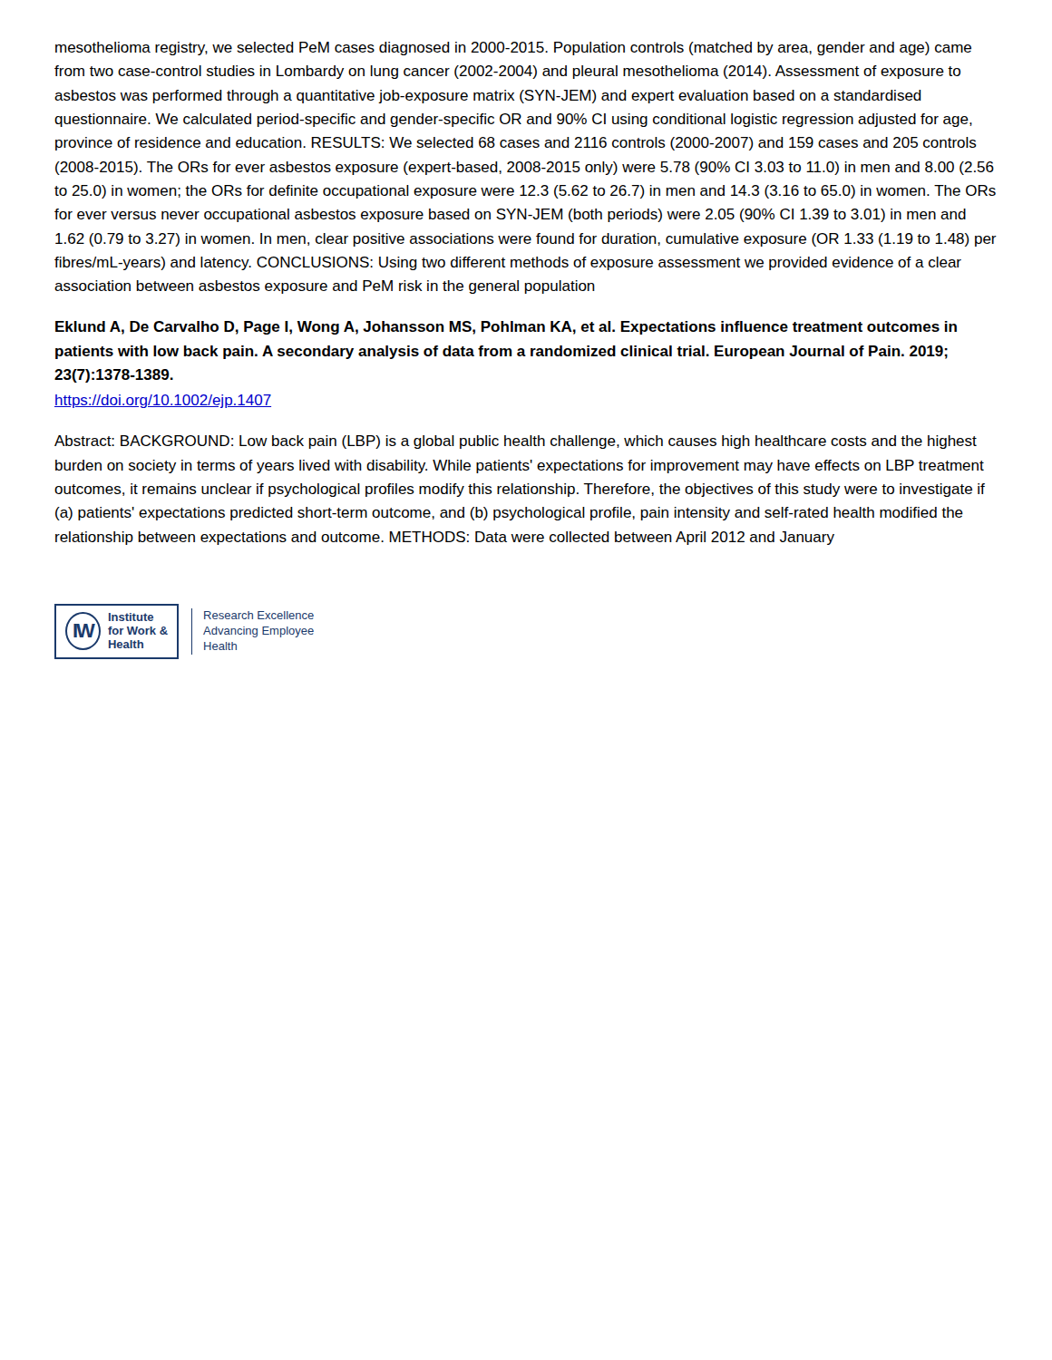mesothelioma registry, we selected PeM cases diagnosed in 2000-2015. Population controls (matched by area, gender and age) came from two case-control studies in Lombardy on lung cancer (2002-2004) and pleural mesothelioma (2014). Assessment of exposure to asbestos was performed through a quantitative job-exposure matrix (SYN-JEM) and expert evaluation based on a standardised questionnaire. We calculated period-specific and gender-specific OR and 90% CI using conditional logistic regression adjusted for age, province of residence and education. RESULTS: We selected 68 cases and 2116 controls (2000-2007) and 159 cases and 205 controls (2008-2015). The ORs for ever asbestos exposure (expert-based, 2008-2015 only) were 5.78 (90% CI 3.03 to 11.0) in men and 8.00 (2.56 to 25.0) in women; the ORs for definite occupational exposure were 12.3 (5.62 to 26.7) in men and 14.3 (3.16 to 65.0) in women. The ORs for ever versus never occupational asbestos exposure based on SYN-JEM (both periods) were 2.05 (90% CI 1.39 to 3.01) in men and 1.62 (0.79 to 3.27) in women. In men, clear positive associations were found for duration, cumulative exposure (OR 1.33 (1.19 to 1.48) per fibres/mL-years) and latency. CONCLUSIONS: Using two different methods of exposure assessment we provided evidence of a clear association between asbestos exposure and PeM risk in the general population
Eklund A, De Carvalho D, Page I, Wong A, Johansson MS, Pohlman KA, et al. Expectations influence treatment outcomes in patients with low back pain. A secondary analysis of data from a randomized clinical trial. European Journal of Pain. 2019; 23(7):1378-1389.
https://doi.org/10.1002/ejp.1407
Abstract: BACKGROUND: Low back pain (LBP) is a global public health challenge, which causes high healthcare costs and the highest burden on society in terms of years lived with disability. While patients' expectations for improvement may have effects on LBP treatment outcomes, it remains unclear if psychological profiles modify this relationship. Therefore, the objectives of this study were to investigate if (a) patients' expectations predicted short-term outcome, and (b) psychological profile, pain intensity and self-rated health modified the relationship between expectations and outcome. METHODS: Data were collected between April 2012 and January
IW Institute
for Work &
Health
Research Excellence
Advancing Employee
Health